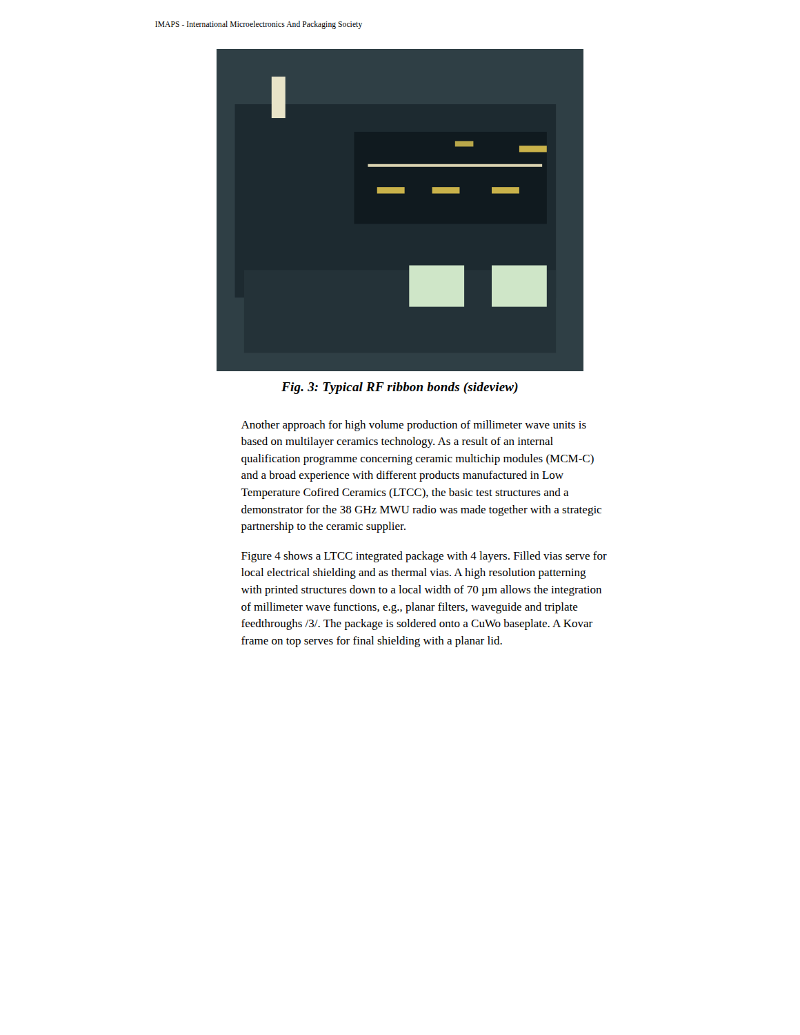IMAPS - International Microelectronics And Packaging Society
Fig. 3: Typical RF ribbon bonds (sideview)
Another approach for high volume production of millimeter wave units is based on multilayer ceramics technology. As a result of an internal qualification programme concerning ceramic multichip modules (MCM-C) and a broad experience with different products manufactured in Low Temperature Cofired Ceramics (LTCC), the basic test structures and a demonstrator for the 38 GHz MWU radio was made together with a strategic partnership to the ceramic supplier.
Figure 4 shows a LTCC integrated package with 4 layers. Filled vias serve for local electrical shielding and as thermal vias. A high resolution patterning with printed structures down to a local width of 70 µm allows the integration of millimeter wave functions, e.g., planar filters, waveguide and triplate feedthroughs /3/. The package is soldered onto a CuWo baseplate. A Kovar frame on top serves for final shielding with a planar lid.